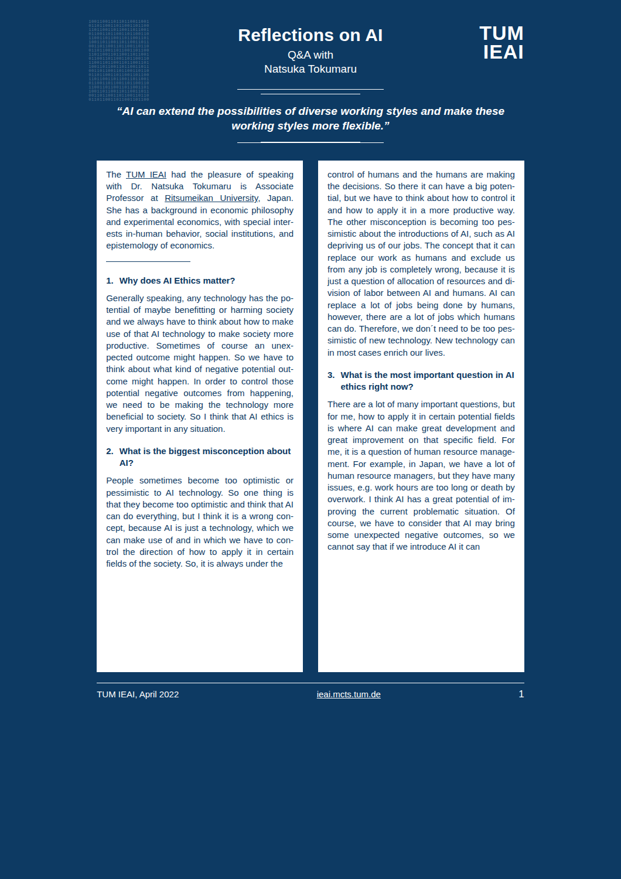1001100110110110011001 0110110011011001101100 1101100110110011011001 0110011011001101100110 1100110110011011001101 1001101100110110011011 0011011001101100110110 0110110011011001101100 1101100110110011011001 0110011011001101100110 1100110110011011001101 1001101100110110011011 0011011001101100110110 0110110011011001101100 1101100110110011011001 0110011011001101100110 1100110110011011001101 1001101100110110011011 0011011001101100110110 0110110011011001101100
TUM IEAI
Reflections on AI
Q&A with
Natsuka Tokumaru
“AI can extend the possibilities of diverse working styles and make these working styles more flexible.”
The TUM IEAI had the pleasure of speaking with Dr. Natsuka Tokumaru is Associate Professor at Ritsumeikan University, Japan. She has a background in economic philosophy and experimental economics, with special interests in-human behavior, social institutions, and epistemology of economics.
1. Why does AI Ethics matter?
Generally speaking, any technology has the potential of maybe benefitting or harming society and we always have to think about how to make use of that AI technology to make society more productive. Sometimes of course an unexpected outcome might happen. So we have to think about what kind of negative potential outcome might happen. In order to control those potential negative outcomes from happening, we need to be making the technology more beneficial to society. So I think that AI ethics is very important in any situation.
2. What is the biggest misconception about AI?
People sometimes become too optimistic or pessimistic to AI technology. So one thing is that they become too optimistic and think that AI can do everything, but I think it is a wrong concept, because AI is just a technology, which we can make use of and in which we have to control the direction of how to apply it in certain fields of the society. So, it is always under the
control of humans and the humans are making the decisions. So there it can have a big potential, but we have to think about how to control it and how to apply it in a more productive way. The other misconception is becoming too pessimistic about the introductions of AI, such as AI depriving us of our jobs. The concept that it can replace our work as humans and exclude us from any job is completely wrong, because it is just a question of allocation of resources and division of labor between AI and humans. AI can replace a lot of jobs being done by humans, however, there are a lot of jobs which humans can do. Therefore, we don´t need to be too pessimistic of new technology. New technology can in most cases enrich our lives.
3. What is the most important question in AI ethics right now?
There are a lot of many important questions, but for me, how to apply it in certain potential fields is where AI can make great development and great improvement on that specific field. For me, it is a question of human resource management. For example, in Japan, we have a lot of human resource managers, but they have many issues, e.g. work hours are too long or death by overwork. I think AI has a great potential of improving the current problematic situation. Of course, we have to consider that AI may bring some unexpected negative outcomes, so we cannot say that if we introduce AI it can
TUM IEAI, April 2022
ieai.mcts.tum.de
1